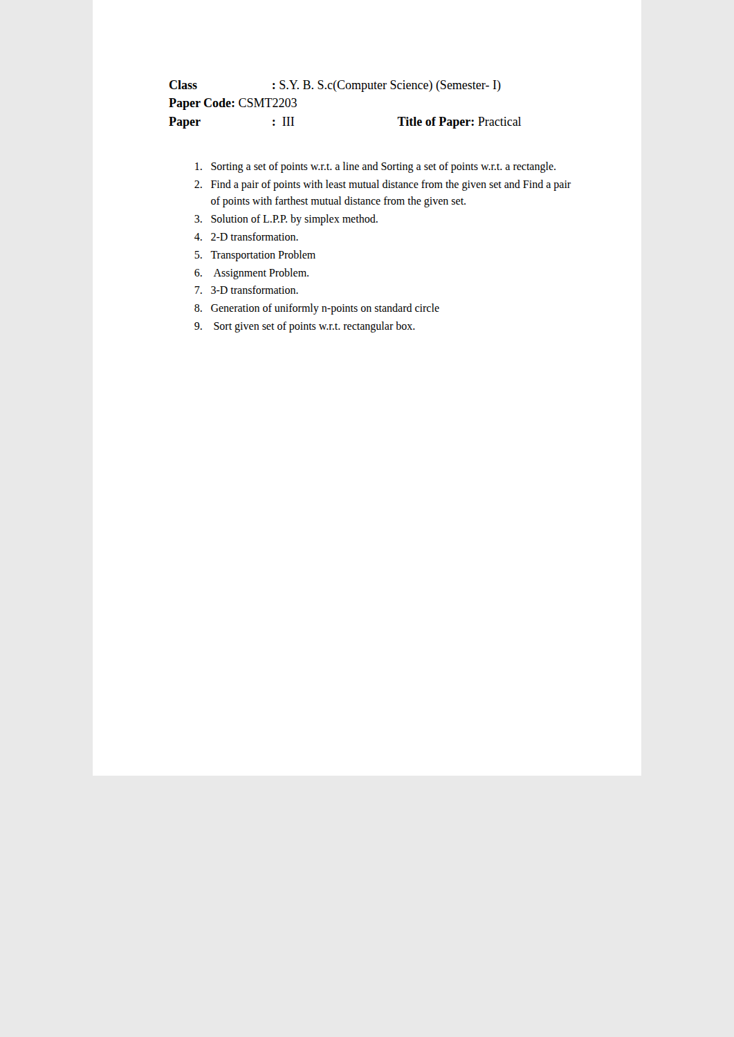Class: S.Y. B. S.c(Computer Science) (Semester- I)
Paper Code: CSMT2203
Paper: III Title of Paper: Practical
Sorting a set of points w.r.t. a line and Sorting a set of points w.r.t. a rectangle.
Find a pair of points with least mutual distance from the given set and Find a pair of points with farthest mutual distance from the given set.
Solution of L.P.P. by simplex method.
2-D transformation.
Transportation Problem
Assignment Problem.
3-D transformation.
Generation of uniformly n-points on standard circle
Sort given set of points w.r.t. rectangular box.